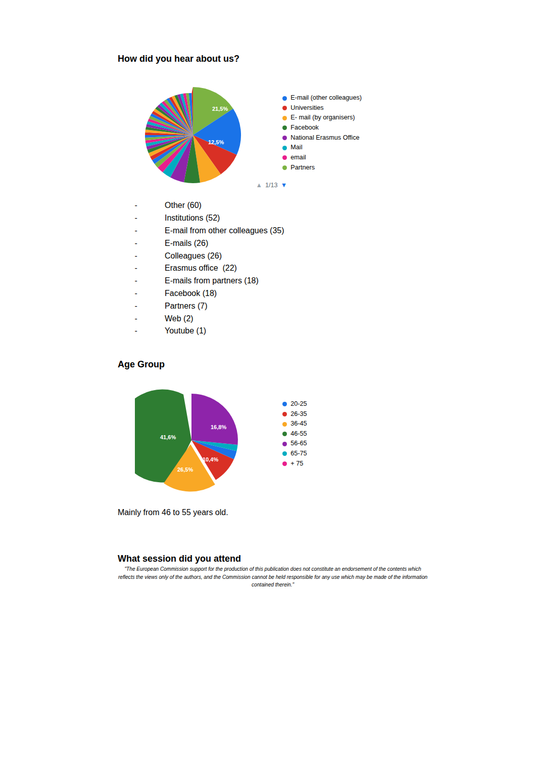How did you hear about us?
21,5% 12,5%
E-mail (other colleagues)
Universities
E- mail (by organisers)
Facebook
National Erasmus Office
Mail
email
Partners
▲1/13▼
Other (60)
Institutions (52)
E-mail from other colleagues (35)
E-mails (26)
Colleagues (26)
Erasmus office (22)
E-mails from partners (18)
Facebook (18)
Partners (7)
Web (2)
Youtube (1)
Age Group
41,6% 26,5% 10,4% 16,8%
20-25
26-35
36-45
46-55
56-65
65-75
+ 75
Mainly from 46 to 55 years old.
What session did you attend
"The European Commission support for the production of this publication does not constitute an endorsement of the contents which reflects the views only of the authors, and the Commission cannot be held responsible for any use which may be made of the information contained therein."